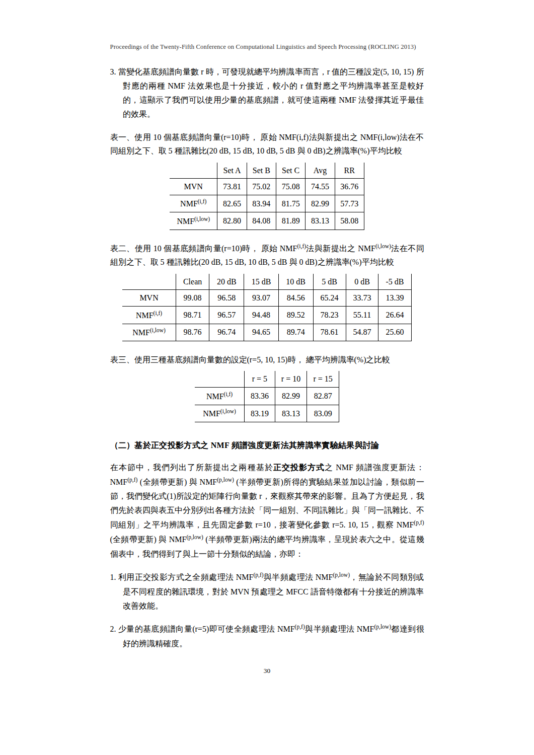Proceedings of the Twenty-Fifth Conference on Computational Linguistics and Speech Processing (ROCLING 2013)
3. 當變化基底頻譜向量數 r 時，可發現就總平均辨識率而言，r 值的三種設定(5, 10, 15) 所對應的兩種 NMF 法效果也是十分接近，較小的 r 值對應之平均辨識率甚至是較好的，這顯示了我們可以使用少量的基底頻譜，就可使這兩種 NMF 法發揮其近乎最佳的效果。
表一、使用 10 個基底頻譜向量(r=10)時， 原始 NMF(i,f)法與新提出之 NMF(i,low)法在不同組別之下、取 5 種訊雜比(20 dB, 15 dB, 10 dB, 5 dB 與 0 dB)之辨識率(%)平均比較
| | Set A | Set B | Set C | Avg | RR |
| --- | --- | --- | --- | --- | --- |
| MVN | 73.81 | 75.02 | 75.08 | 74.55 | 36.76 |
| NMF (i,f) | 82.65 | 83.94 | 81.75 | 82.99 | 57.73 |
| NMF (i,low) | 82.80 | 84.08 | 81.89 | 83.13 | 58.08 |
表二、使用 10 個基底頻譜向量(r=10)時， 原始 NMF(i,f) 法與新提出之 NMF(i,low) 法在不同組別之下、取 5 種訊雜比(20 dB, 15 dB, 10 dB, 5 dB 與 0 dB)之辨識率(%)平均比較
| | Clean | 20 dB | 15 dB | 10 dB | 5 dB | 0 dB | -5 dB |
| --- | --- | --- | --- | --- | --- | --- | --- |
| MVN | 99.08 | 96.58 | 93.07 | 84.56 | 65.24 | 33.73 | 13.39 |
| NMF (i,f) | 98.71 | 96.57 | 94.48 | 89.52 | 78.23 | 55.11 | 26.64 |
| NMF (i,low) | 98.76 | 96.74 | 94.65 | 89.74 | 78.61 | 54.87 | 25.60 |
表三、使用三種基底頻譜向量數的設定(r=5, 10, 15)時， 總平均辨識率(%)之比較
| | r = 5 | r = 10 | r = 15 |
| --- | --- | --- | --- |
| NMF (i,f) | 83.36 | 82.99 | 82.87 |
| NMF (i,low) | 83.19 | 83.13 | 83.09 |
（二）基於正交投影方式之 NMF 頻譜強度更新法其辨識率實驗結果與討論
在本節中，我們列出了所新提出之兩種基於正交投影方式之 NMF 頻譜強度更新法：NMF(p,f) (全頻帶更新) 與 NMF(p,low) (半頻帶更新)所得的實驗結果並加以討論，類似前一節，我們變化式(1)所設定的矩陣行向量數 r，來觀察其帶來的影響。且為了方便起見，我們先於表四與表五中分別列出各種方法於「同一組別、不同訊雜比」與「同一訊雜比、不同組別」之平均辨識率，且先固定參數 r=10，接著變化參數 r=5. 10, 15，觀察 NMF(p,f) (全頻帶更新) 與 NMF(p,low) (半頻帶更新)兩法的總平均辨識率，呈現於表六之中。從這幾個表中，我們得到了與上一節十分類似的結論，亦即：
1. 利用正交投影方式之全頻處理法 NMF(p,f) 與半頻處理法 NMF(p,low)，無論於不同類別或是不同程度的雜訊環境，對於 MVN 預處理之 MFCC 語音特徵都有十分接近的辨識率改善效能。
2. 少量的基底頻譜向量(r=5)即可使全頻處理法 NMF(p,f) 與半頻處理法 NMF(p,low) 都達到很好的辨識精確度。
30